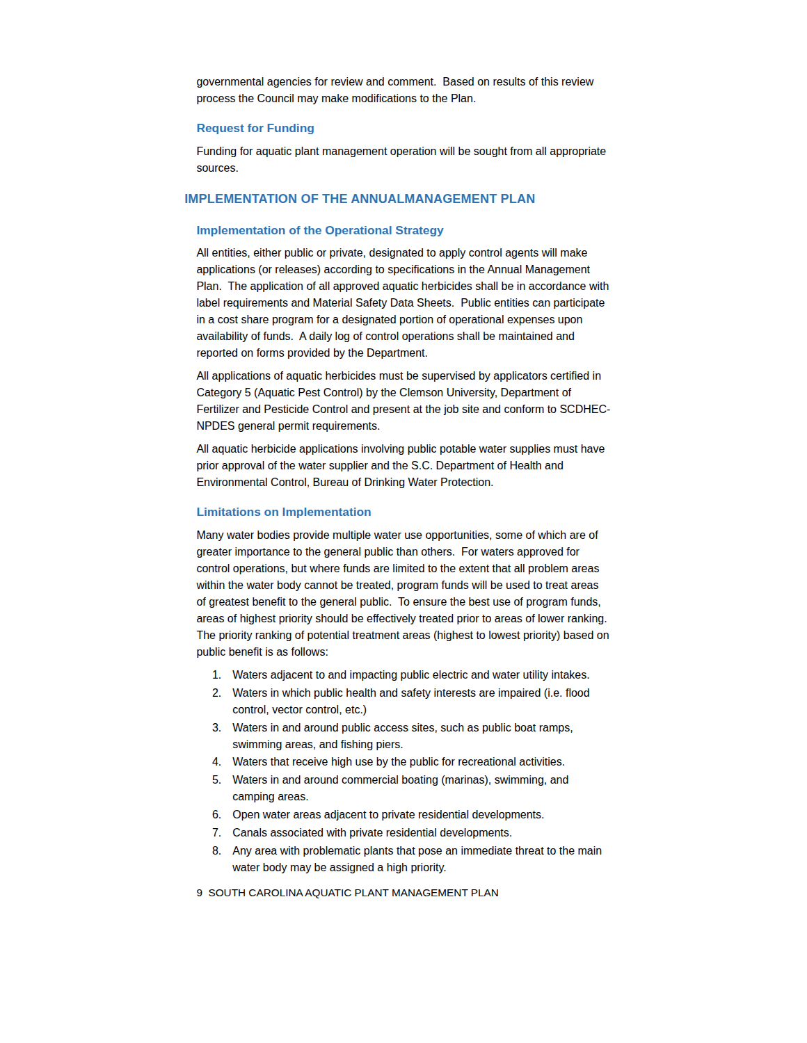governmental agencies for review and comment. Based on results of this review process the Council may make modifications to the Plan.
Request for Funding
Funding for aquatic plant management operation will be sought from all appropriate sources.
IMPLEMENTATION OF THE ANNUALMANAGEMENT PLAN
Implementation of the Operational Strategy
All entities, either public or private, designated to apply control agents will make applications (or releases) according to specifications in the Annual Management Plan. The application of all approved aquatic herbicides shall be in accordance with label requirements and Material Safety Data Sheets. Public entities can participate in a cost share program for a designated portion of operational expenses upon availability of funds. A daily log of control operations shall be maintained and reported on forms provided by the Department.
All applications of aquatic herbicides must be supervised by applicators certified in Category 5 (Aquatic Pest Control) by the Clemson University, Department of Fertilizer and Pesticide Control and present at the job site and conform to SCDHEC-NPDES general permit requirements.
All aquatic herbicide applications involving public potable water supplies must have prior approval of the water supplier and the S.C. Department of Health and Environmental Control, Bureau of Drinking Water Protection.
Limitations on Implementation
Many water bodies provide multiple water use opportunities, some of which are of greater importance to the general public than others. For waters approved for control operations, but where funds are limited to the extent that all problem areas within the water body cannot be treated, program funds will be used to treat areas of greatest benefit to the general public. To ensure the best use of program funds, areas of highest priority should be effectively treated prior to areas of lower ranking. The priority ranking of potential treatment areas (highest to lowest priority) based on public benefit is as follows:
Waters adjacent to and impacting public electric and water utility intakes.
Waters in which public health and safety interests are impaired (i.e. flood control, vector control, etc.)
Waters in and around public access sites, such as public boat ramps, swimming areas, and fishing piers.
Waters that receive high use by the public for recreational activities.
Waters in and around commercial boating (marinas), swimming, and camping areas.
Open water areas adjacent to private residential developments.
Canals associated with private residential developments.
Any area with problematic plants that pose an immediate threat to the main water body may be assigned a high priority.
9 SOUTH CAROLINA AQUATIC PLANT MANAGEMENT PLAN